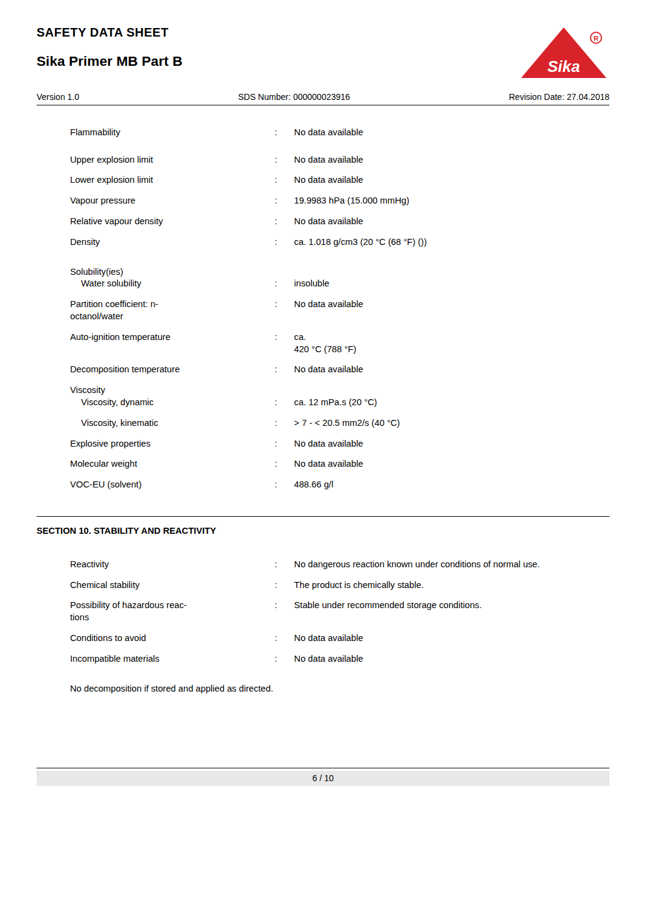SAFETY DATA SHEET
Sika Primer MB Part B
Sika R
Version 1.0 SDS Number: 000000023916 Revision Date: 27.04.2018
| Flammability | : | No data available |
| Upper explosion limit | : | No data available |
| Lower explosion limit | : | No data available |
| Vapour pressure | : | 19.9983 hPa (15.000 mmHg) |
| Relative vapour density | : | No data available |
| Density | : | ca. 1.018 g/cm3 (20 °C (68 °F) ()) |
| Solubility(ies) Water solubility | : | insoluble |
| Partition coefficient: n- octanol/water | : | No data available |
| Auto-ignition temperature | : | ca. 420 °C (788 °F) |
| Decomposition temperature | : | No data available |
| Viscosity Viscosity, dynamic | : | ca. 12 mPa.s (20 °C) |
| Viscosity, kinematic | : | > 7 - < 20.5 mm2/s (40 °C) |
| Explosive properties | : | No data available |
| Molecular weight | : | No data available |
| VOC-EU (solvent) | : | 488.66 g/l |
SECTION 10. STABILITY AND REACTIVITY
| Reactivity | : | No dangerous reaction known under conditions of normal use. |
| Chemical stability | : | The product is chemically stable. |
| Possibility of hazardous reac- tions | : | Stable under recommended storage conditions. |
| Conditions to avoid | : | No data available |
| Incompatible materials | : | No data available |
No decomposition if stored and applied as directed.
6 / 10